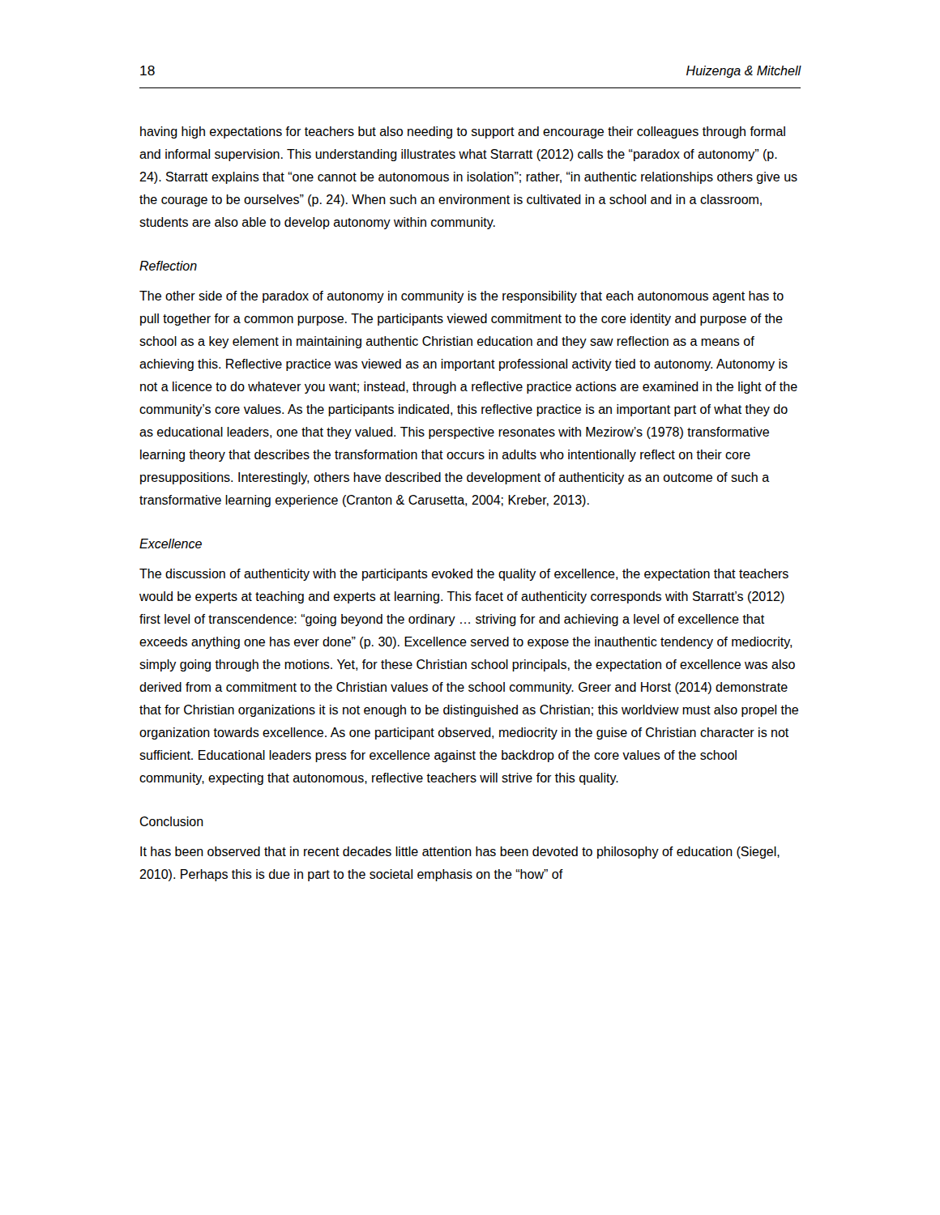18 Huizenga & Mitchell
having high expectations for teachers but also needing to support and encourage their colleagues through formal and informal supervision. This understanding illustrates what Starratt (2012) calls the “paradox of autonomy” (p. 24). Starratt explains that “one cannot be autonomous in isolation”; rather, “in authentic relationships others give us the courage to be ourselves” (p. 24). When such an environment is cultivated in a school and in a classroom, students are also able to develop autonomy within community.
Reflection
The other side of the paradox of autonomy in community is the responsibility that each autonomous agent has to pull together for a common purpose. The participants viewed commitment to the core identity and purpose of the school as a key element in maintaining authentic Christian education and they saw reflection as a means of achieving this. Reflective practice was viewed as an important professional activity tied to autonomy. Autonomy is not a licence to do whatever you want; instead, through a reflective practice actions are examined in the light of the community’s core values. As the participants indicated, this reflective practice is an important part of what they do as educational leaders, one that they valued. This perspective resonates with Mezirow’s (1978) transformative learning theory that describes the transformation that occurs in adults who intentionally reflect on their core presuppositions. Interestingly, others have described the development of authenticity as an outcome of such a transformative learning experience (Cranton & Carusetta, 2004; Kreber, 2013).
Excellence
The discussion of authenticity with the participants evoked the quality of excellence, the expectation that teachers would be experts at teaching and experts at learning. This facet of authenticity corresponds with Starratt’s (2012) first level of transcendence: “going beyond the ordinary … striving for and achieving a level of excellence that exceeds anything one has ever done” (p. 30). Excellence served to expose the inauthentic tendency of mediocrity, simply going through the motions. Yet, for these Christian school principals, the expectation of excellence was also derived from a commitment to the Christian values of the school community. Greer and Horst (2014) demonstrate that for Christian organizations it is not enough to be distinguished as Christian; this worldview must also propel the organization towards excellence. As one participant observed, mediocrity in the guise of Christian character is not sufficient. Educational leaders press for excellence against the backdrop of the core values of the school community, expecting that autonomous, reflective teachers will strive for this quality.
Conclusion
It has been observed that in recent decades little attention has been devoted to philosophy of education (Siegel, 2010). Perhaps this is due in part to the societal emphasis on the “how” of